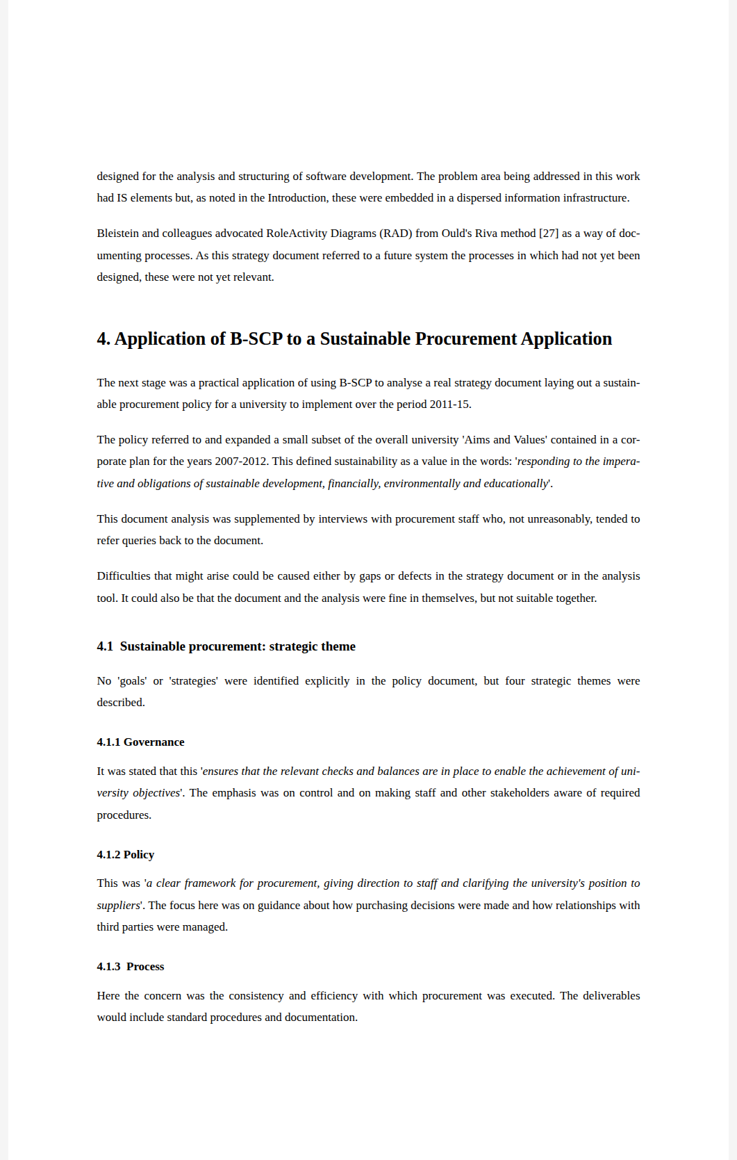designed for the analysis and structuring of software development. The problem area being addressed in this work had IS elements but, as noted in the Introduction, these were embedded in a dispersed information infrastructure.
Bleistein and colleagues advocated RoleActivity Diagrams (RAD) from Ould's Riva method [27] as a way of documenting processes. As this strategy document referred to a future system the processes in which had not yet been designed, these were not yet relevant.
4. Application of B-SCP to a Sustainable Procurement Application
The next stage was a practical application of using B-SCP to analyse a real strategy document laying out a sustainable procurement policy for a university to implement over the period 2011-15.
The policy referred to and expanded a small subset of the overall university 'Aims and Values' contained in a corporate plan for the years 2007-2012. This defined sustainability as a value in the words: 'responding to the imperative and obligations of sustainable development, financially, environmentally and educationally'.
This document analysis was supplemented by interviews with procurement staff who, not unreasonably, tended to refer queries back to the document.
Difficulties that might arise could be caused either by gaps or defects in the strategy document or in the analysis tool. It could also be that the document and the analysis were fine in themselves, but not suitable together.
4.1 Sustainable procurement: strategic theme
No 'goals' or 'strategies' were identified explicitly in the policy document, but four strategic themes were described.
4.1.1 Governance
It was stated that this 'ensures that the relevant checks and balances are in place to enable the achievement of university objectives'. The emphasis was on control and on making staff and other stakeholders aware of required procedures.
4.1.2 Policy
This was 'a clear framework for procurement, giving direction to staff and clarifying the university's position to suppliers'. The focus here was on guidance about how purchasing decisions were made and how relationships with third parties were managed.
4.1.3 Process
Here the concern was the consistency and efficiency with which procurement was executed. The deliverables would include standard procedures and documentation.